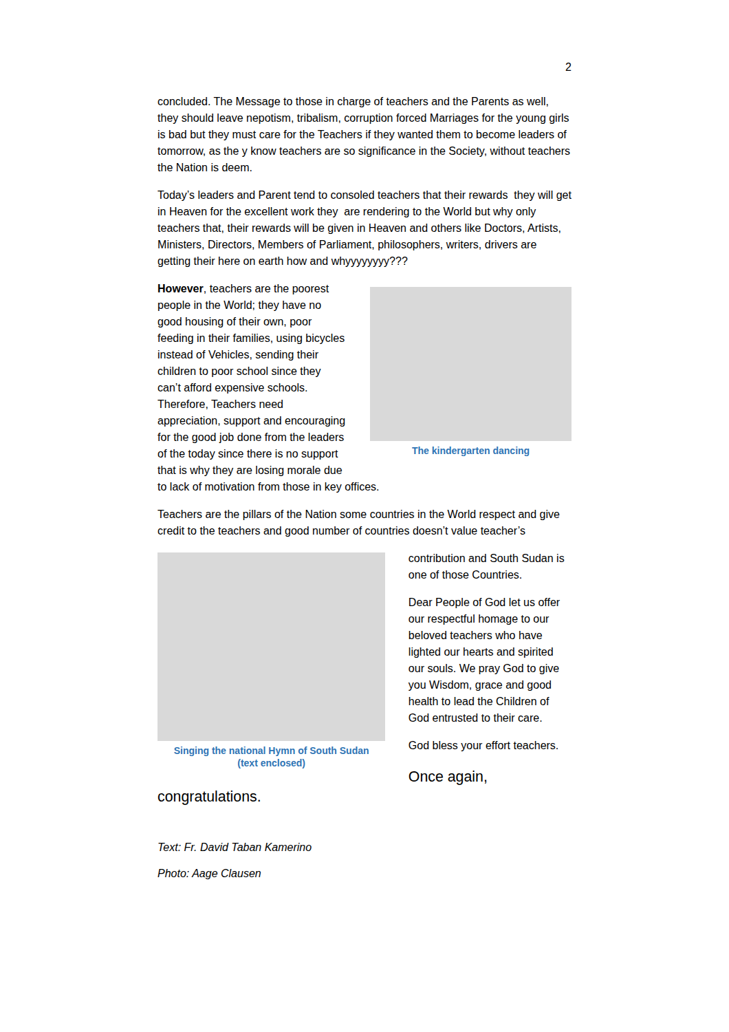2
concluded. The Message to those in charge of teachers and the Parents as well, they should leave nepotism, tribalism, corruption forced Marriages for the young girls is bad but they must care for the Teachers if they wanted them to become leaders of tomorrow, as the y know teachers are so significance in the Society, without teachers the Nation is deem.
Today’s leaders and Parent tend to consoled teachers that their rewards they will get in Heaven for the excellent work they are rendering to the World but why only teachers that, their rewards will be given in Heaven and others like Doctors, Artists, Ministers, Directors, Members of Parliament, philosophers, writers, drivers are getting their here on earth how and whyyyyyyyy???
The kindergarten dancing
However, teachers are the poorest people in the World; they have no good housing of their own, poor feeding in their families, using bicycles instead of Vehicles, sending their children to poor school since they can’t afford expensive schools. Therefore, Teachers need appreciation, support and encouraging for the good job done from the leaders of the today since there is no support that is why they are losing morale due to lack of motivation from those in key offices.
Teachers are the pillars of the Nation some countries in the World respect and give credit to the teachers and good number of countries doesn’t value teacher’s
Singing the national Hymn of South Sudan
(text enclosed)
contribution and South Sudan is one of those Countries.
Dear People of God let us offer our respectful homage to our beloved teachers who have lighted our hearts and spirited our souls. We pray God to give you Wisdom, grace and good health to lead the Children of God entrusted to their care.
God bless your effort teachers.
Once again, congratulations.
Text: Fr. David Taban Kamerino
Photo: Aage Clausen